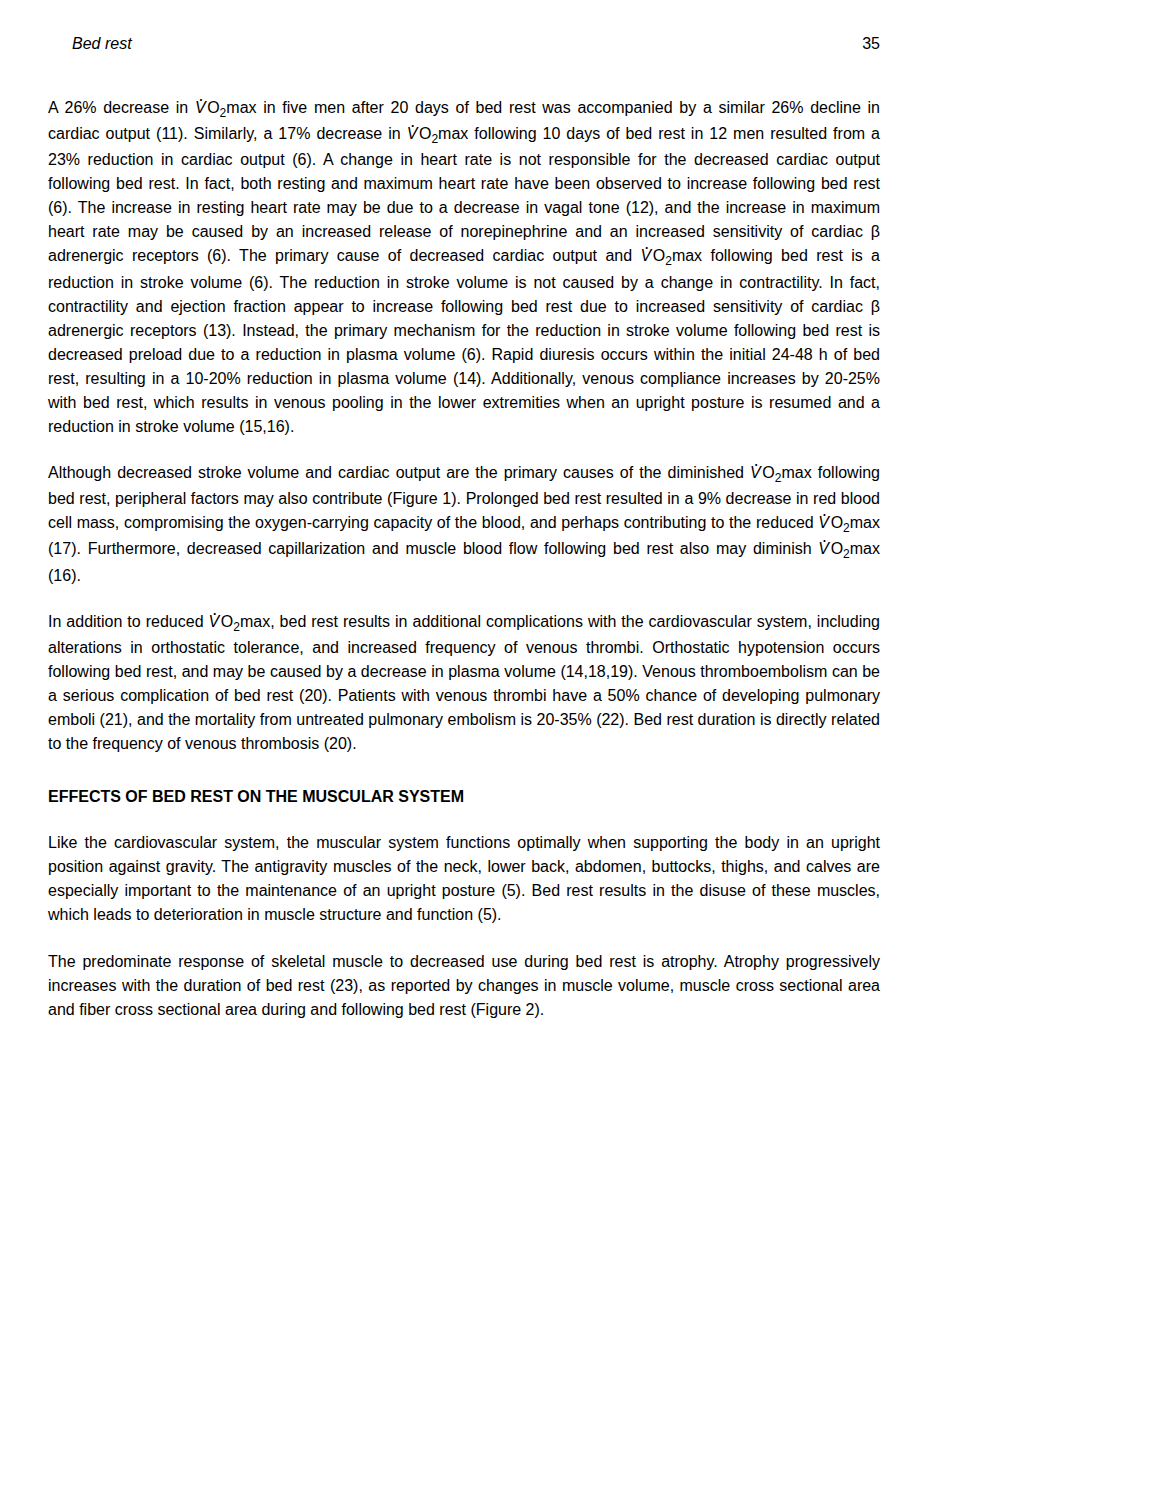Bed rest 35
A 26% decrease in VO2max in five men after 20 days of bed rest was accompanied by a similar 26% decline in cardiac output (11). Similarly, a 17% decrease in VO2max following 10 days of bed rest in 12 men resulted from a 23% reduction in cardiac output (6). A change in heart rate is not responsible for the decreased cardiac output following bed rest. In fact, both resting and maximum heart rate have been observed to increase following bed rest (6). The increase in resting heart rate may be due to a decrease in vagal tone (12), and the increase in maximum heart rate may be caused by an increased release of norepinephrine and an increased sensitivity of cardiac β adrenergic receptors (6). The primary cause of decreased cardiac output and VO2max following bed rest is a reduction in stroke volume (6). The reduction in stroke volume is not caused by a change in contractility. In fact, contractility and ejection fraction appear to increase following bed rest due to increased sensitivity of cardiac β adrenergic receptors (13). Instead, the primary mechanism for the reduction in stroke volume following bed rest is decreased preload due to a reduction in plasma volume (6). Rapid diuresis occurs within the initial 24-48 h of bed rest, resulting in a 10-20% reduction in plasma volume (14). Additionally, venous compliance increases by 20-25% with bed rest, which results in venous pooling in the lower extremities when an upright posture is resumed and a reduction in stroke volume (15,16).
Although decreased stroke volume and cardiac output are the primary causes of the diminished VO2max following bed rest, peripheral factors may also contribute (Figure 1). Prolonged bed rest resulted in a 9% decrease in red blood cell mass, compromising the oxygen-carrying capacity of the blood, and perhaps contributing to the reduced VO2max (17). Furthermore, decreased capillarization and muscle blood flow following bed rest also may diminish VO2max (16).
In addition to reduced VO2max, bed rest results in additional complications with the cardiovascular system, including alterations in orthostatic tolerance, and increased frequency of venous thrombi. Orthostatic hypotension occurs following bed rest, and may be caused by a decrease in plasma volume (14,18,19). Venous thromboembolism can be a serious complication of bed rest (20). Patients with venous thrombi have a 50% chance of developing pulmonary emboli (21), and the mortality from untreated pulmonary embolism is 20-35% (22). Bed rest duration is directly related to the frequency of venous thrombosis (20).
EFFECTS OF BED REST ON THE MUSCULAR SYSTEM
Like the cardiovascular system, the muscular system functions optimally when supporting the body in an upright position against gravity. The antigravity muscles of the neck, lower back, abdomen, buttocks, thighs, and calves are especially important to the maintenance of an upright posture (5). Bed rest results in the disuse of these muscles, which leads to deterioration in muscle structure and function (5).
The predominate response of skeletal muscle to decreased use during bed rest is atrophy. Atrophy progressively increases with the duration of bed rest (23), as reported by changes in muscle volume, muscle cross sectional area and fiber cross sectional area during and following bed rest (Figure 2).